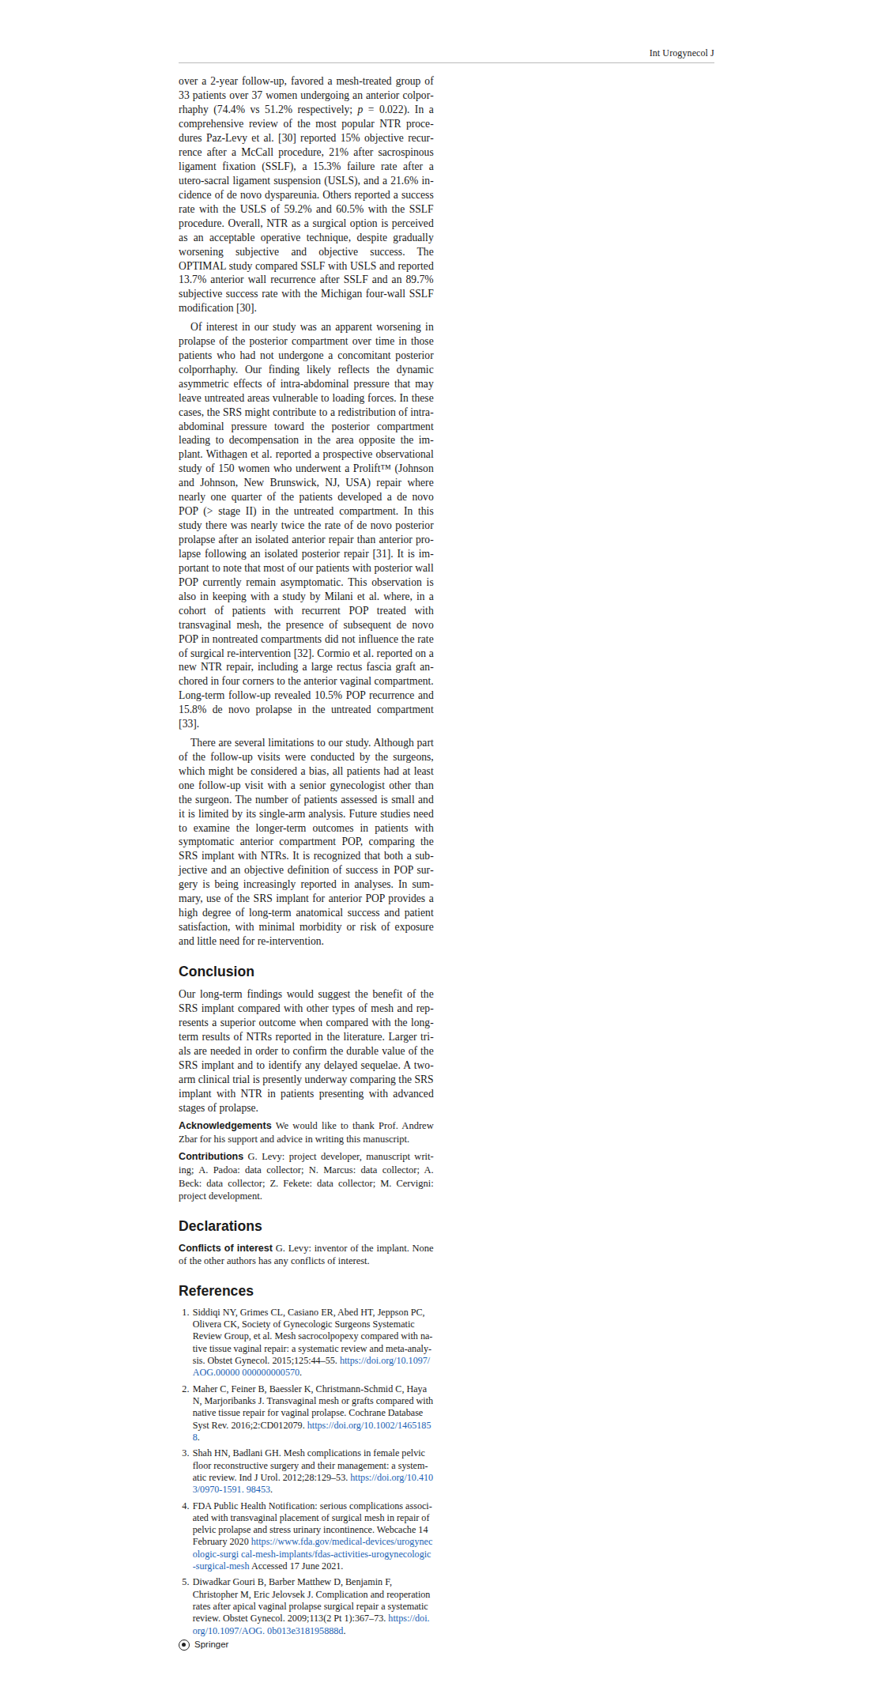Int Urogynecol J
over a 2-year follow-up, favored a mesh-treated group of 33 patients over 37 women undergoing an anterior colporrhaphy (74.4% vs 51.2% respectively; p = 0.022). In a comprehensive review of the most popular NTR procedures Paz-Levy et al. [30] reported 15% objective recurrence after a McCall procedure, 21% after sacrospinous ligament fixation (SSLF), a 15.3% failure rate after a utero-sacral ligament suspension (USLS), and a 21.6% incidence of de novo dyspareunia. Others reported a success rate with the USLS of 59.2% and 60.5% with the SSLF procedure. Overall, NTR as a surgical option is perceived as an acceptable operative technique, despite gradually worsening subjective and objective success. The OPTIMAL study compared SSLF with USLS and reported 13.7% anterior wall recurrence after SSLF and an 89.7% subjective success rate with the Michigan four-wall SSLF modification [30].
Of interest in our study was an apparent worsening in prolapse of the posterior compartment over time in those patients who had not undergone a concomitant posterior colporrhaphy. Our finding likely reflects the dynamic asymmetric effects of intra-abdominal pressure that may leave untreated areas vulnerable to loading forces. In these cases, the SRS might contribute to a redistribution of intra-abdominal pressure toward the posterior compartment leading to decompensation in the area opposite the implant. Withagen et al. reported a prospective observational study of 150 women who underwent a Prolift™ (Johnson and Johnson, New Brunswick, NJ, USA) repair where nearly one quarter of the patients developed a de novo POP (> stage II) in the untreated compartment. In this study there was nearly twice the rate of de novo posterior prolapse after an isolated anterior repair than anterior prolapse following an isolated posterior repair [31]. It is important to note that most of our patients with posterior wall POP currently remain asymptomatic. This observation is also in keeping with a study by Milani et al. where, in a cohort of patients with recurrent POP treated with transvaginal mesh, the presence of subsequent de novo POP in nontreated compartments did not influence the rate of surgical re-intervention [32]. Cormio et al. reported on a new NTR repair, including a large rectus fascia graft anchored in four corners to the anterior vaginal compartment. Long-term follow-up revealed 10.5% POP recurrence and 15.8% de novo prolapse in the untreated compartment [33].
There are several limitations to our study. Although part of the follow-up visits were conducted by the surgeons, which might be considered a bias, all patients had at least one follow-up visit with a senior gynecologist other than the surgeon. The number of patients assessed is small and it is limited by its single-arm analysis. Future studies need to examine the longer-term outcomes in patients with symptomatic anterior compartment POP, comparing the SRS implant with NTRs. It is recognized that both a subjective and an objective definition of success in POP surgery is being increasingly reported in analyses. In summary, use of the SRS implant for anterior POP provides a high degree of long-term anatomical success and patient satisfaction, with minimal morbidity or risk of exposure and little need for re-intervention.
Conclusion
Our long-term findings would suggest the benefit of the SRS implant compared with other types of mesh and represents a superior outcome when compared with the long-term results of NTRs reported in the literature. Larger trials are needed in order to confirm the durable value of the SRS implant and to identify any delayed sequelae. A two-arm clinical trial is presently underway comparing the SRS implant with NTR in patients presenting with advanced stages of prolapse.
Acknowledgements We would like to thank Prof. Andrew Zbar for his support and advice in writing this manuscript.
Contributions G. Levy: project developer, manuscript writing; A. Padoa: data collector; N. Marcus: data collector; A. Beck: data collector; Z. Fekete: data collector; M. Cervigni: project development.
Declarations
Conflicts of interest G. Levy: inventor of the implant. None of the other authors has any conflicts of interest.
References
Siddiqi NY, Grimes CL, Casiano ER, Abed HT, Jeppson PC, Olivera CK, Society of Gynecologic Surgeons Systematic Review Group, et al. Mesh sacrocolpopexy compared with native tissue vaginal repair: a systematic review and meta-analysis. Obstet Gynecol. 2015;125:44–55. https://doi.org/10.1097/AOG.00000 000000000570.
Maher C, Feiner B, Baessler K, Christmann-Schmid C, Haya N, Marjoribanks J. Transvaginal mesh or grafts compared with native tissue repair for vaginal prolapse. Cochrane Database Syst Rev. 2016;2:CD012079. https://doi.org/10.1002/14651858.
Shah HN, Badlani GH. Mesh complications in female pelvic floor reconstructive surgery and their management: a systematic review. Ind J Urol. 2012;28:129–53. https://doi.org/10.4103/0970-1591. 98453.
FDA Public Health Notification: serious complications associated with transvaginal placement of surgical mesh in repair of pelvic prolapse and stress urinary incontinence. Webcache 14 February 2020 https://www.fda.gov/medical-devices/urogynecologic-surgi cal-mesh-implants/fdas-activities-urogynecologic-surgical-mesh Accessed 17 June 2021.
Diwadkar Gouri B, Barber Matthew D, Benjamin F, Christopher M, Eric Jelovsek J. Complication and reoperation rates after apical vaginal prolapse surgical repair a systematic review. Obstet Gynecol. 2009;113(2 Pt 1):367–73. https://doi.org/10.1097/AOG. 0b013e318195888d.
Springer